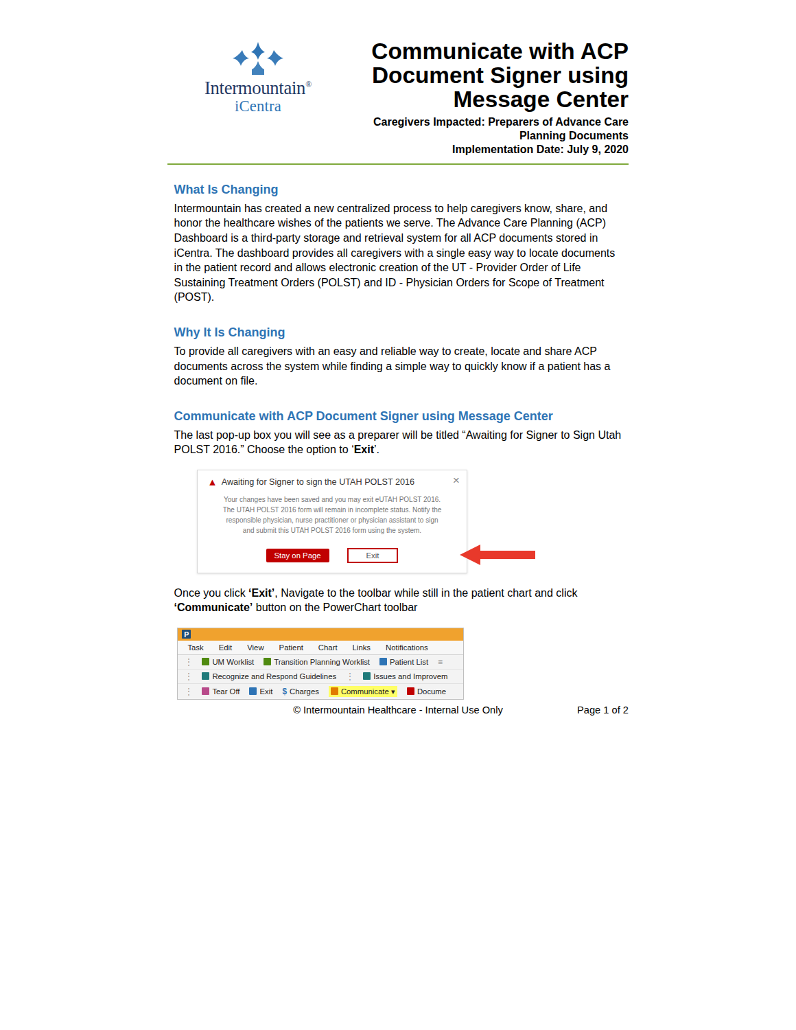Intermountain®
iCentra
Communicate with ACP Document Signer using Message Center
Caregivers Impacted: Preparers of Advance Care Planning Documents
Implementation Date: July 9, 2020
What Is Changing
Intermountain has created a new centralized process to help caregivers know, share, and honor the healthcare wishes of the patients we serve. The Advance Care Planning (ACP) Dashboard is a third-party storage and retrieval system for all ACP documents stored in iCentra. The dashboard provides all caregivers with a single easy way to locate documents in the patient record and allows electronic creation of the UT - Provider Order of Life Sustaining Treatment Orders (POLST) and ID - Physician Orders for Scope of Treatment (POST).
Why It Is Changing
To provide all caregivers with an easy and reliable way to create, locate and share ACP documents across the system while finding a simple way to quickly know if a patient has a document on file.
Communicate with ACP Document Signer using Message Center
The last pop-up box you will see as a preparer will be titled “Awaiting for Signer to Sign Utah POLST 2016.” Choose the option to ‘Exit’.
×
▲ Awaiting for Signer to sign the UTAH POLST 2016
Your changes have been saved and you may exit eUTAH POLST 2016. The UTAH POLST 2016 form will remain in incomplete status. Notify the responsible physician, nurse practitioner or physician assistant to sign and submit this UTAH POLST 2016 form using the system.
Stay on Page Exit
Once you click ‘Exit’, Navigate to the toolbar while still in the patient chart and click ‘Communicate’ button on the PowerChart toolbar
P
Task Edit View Patient Chart Links Notifications
⋮ UM Worklist Transition Planning Worklist Patient List ≡
⋮ Recognize and Respond Guidelines ⋮ Issues and Improvem
⋮ Tear Off Exit $Charges Communicate ▾ Docume
© Intermountain Healthcare - Internal Use Only
Page 1 of 2